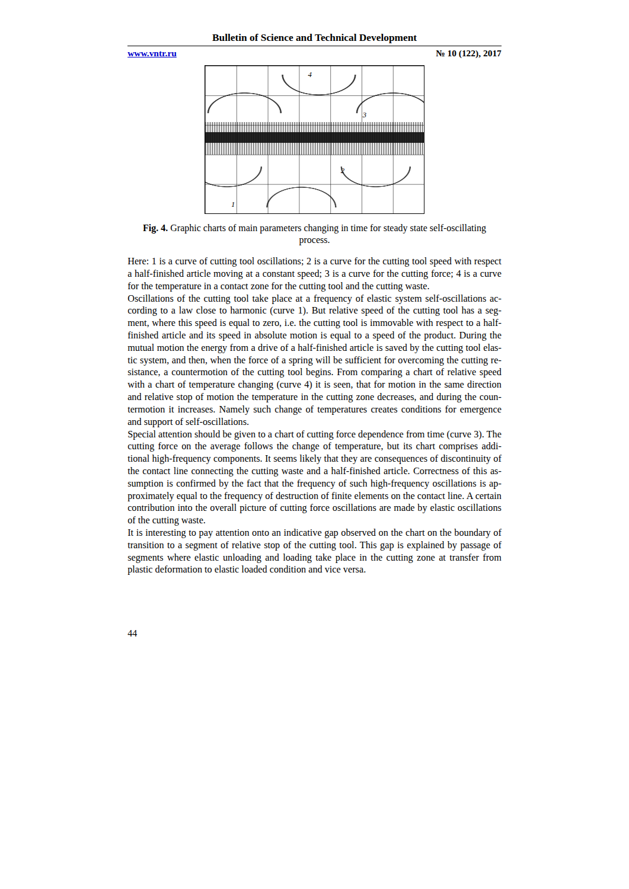Bulletin of Science and Technical Development
www.vntr.ru № 10 (122), 2017
4 3 2 1
Fig. 4. Graphic charts of main parameters changing in time for steady state self-oscillating process.
Here: 1 is a curve of cutting tool oscillations; 2 is a curve for the cutting tool speed with respect a half-finished article moving at a constant speed; 3 is a curve for the cutting force; 4 is a curve for the temperature in a contact zone for the cutting tool and the cutting waste.
Oscillations of the cutting tool take place at a frequency of elastic system self-oscillations according to a law close to harmonic (curve 1). But relative speed of the cutting tool has a segment, where this speed is equal to zero, i.e. the cutting tool is immovable with respect to a half-finished article and its speed in absolute motion is equal to a speed of the product. During the mutual motion the energy from a drive of a half-finished article is saved by the cutting tool elastic system, and then, when the force of a spring will be sufficient for overcoming the cutting resistance, a countermotion of the cutting tool begins. From comparing a chart of relative speed with a chart of temperature changing (curve 4) it is seen, that for motion in the same direction and relative stop of motion the temperature in the cutting zone decreases, and during the countermotion it increases. Namely such change of temperatures creates conditions for emergence and support of self-oscillations.
Special attention should be given to a chart of cutting force dependence from time (curve 3). The cutting force on the average follows the change of temperature, but its chart comprises additional high-frequency components. It seems likely that they are consequences of discontinuity of the contact line connecting the cutting waste and a half-finished article. Correctness of this assumption is confirmed by the fact that the frequency of such high-frequency oscillations is approximately equal to the frequency of destruction of finite elements on the contact line. A certain contribution into the overall picture of cutting force oscillations are made by elastic oscillations of the cutting waste.
It is interesting to pay attention onto an indicative gap observed on the chart on the boundary of transition to a segment of relative stop of the cutting tool. This gap is explained by passage of segments where elastic unloading and loading take place in the cutting zone at transfer from plastic deformation to elastic loaded condition and vice versa.
44